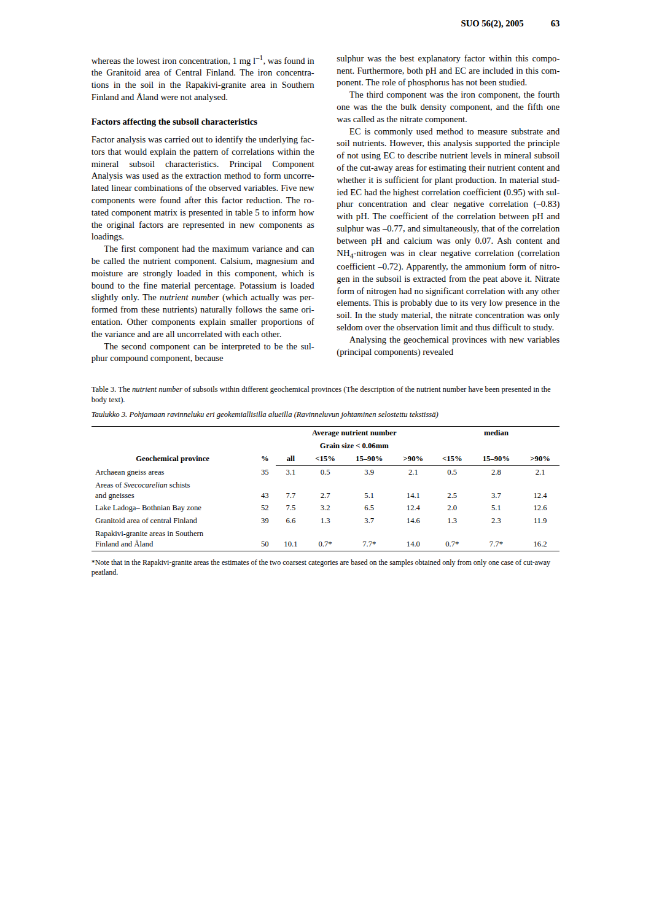SUO 56(2), 200563
whereas the lowest iron concentration, 1 mg l–1, was found in the Granitoid area of Central Finland. The iron concentrations in the soil in the Rapakivi-granite area in Southern Finland and Åland were not analysed.
Factors affecting the subsoil characteristics
Factor analysis was carried out to identify the underlying factors that would explain the pattern of correlations within the mineral subsoil characteristics. Principal Component Analysis was used as the extraction method to form uncorrelated linear combinations of the observed variables. Five new components were found after this factor reduction. The rotated component matrix is presented in table 5 to inform how the original factors are represented in new components as loadings.
The first component had the maximum variance and can be called the nutrient component. Calsium, magnesium and moisture are strongly loaded in this component, which is bound to the fine material percentage. Potassium is loaded slightly only. The nutrient number (which actually was performed from these nutrients) naturally follows the same orientation. Other components explain smaller proportions of the variance and are all uncorrelated with each other.
The second component can be interpreted to be the sulphur compound component, because
sulphur was the best explanatory factor within this component. Furthermore, both pH and EC are included in this component. The role of phosphorus has not been studied.
The third component was the iron component, the fourth one was the the bulk density component, and the fifth one was called as the nitrate component.
EC is commonly used method to measure substrate and soil nutrients. However, this analysis supported the principle of not using EC to describe nutrient levels in mineral subsoil of the cut-away areas for estimating their nutrient content and whether it is sufficient for plant production. In material studied EC had the highest correlation coefficient (0.95) with sulphur concentration and clear negative correlation (–0.83) with pH. The coefficient of the correlation between pH and sulphur was –0.77, and simultaneously, that of the correlation between pH and calcium was only 0.07. Ash content and NH4-nitrogen was in clear negative correlation (correlation coefficient –0.72). Apparently, the ammonium form of nitrogen in the subsoil is extracted from the peat above it. Nitrate form of nitrogen had no significant correlation with any other elements. This is probably due to its very low presence in the soil. In the study material, the nitrate concentration was only seldom over the observation limit and thus difficult to study.
Analysing the geochemical provinces with new variables (principal components) revealed
Table 3. The nutrient number of subsoils within different geochemical provinces (The description of the nutrient number have been presented in the body text). Taulukko 3. Pohjamaan ravinneluku eri geokemiallisilla alueilla (Ravinneluvun johtaminen selostettu tekstissä)
| Geochemical province | % | Average nutrient number | median |
| --- | --- | --- | --- |
| Grain size < 0.06mm | |
| all | <15% | 15–90% | >90% | <15% | 15–90% | >90% |
| Archaean gneiss areas | 35 | 3.1 | 0.5 | 3.9 | 2.1 | 0.5 | 2.8 | 2.1 |
| Areas of Svecocarelian schists and gneisses | 43 | 7.7 | 2.7 | 5.1 | 14.1 | 2.5 | 3.7 | 12.4 |
| Lake Ladoga– Bothnian Bay zone | 52 | 7.5 | 3.2 | 6.5 | 12.4 | 2.0 | 5.1 | 12.6 |
| Granitoid area of central Finland | 39 | 6.6 | 1.3 | 3.7 | 14.6 | 1.3 | 2.3 | 11.9 |
| Rapakivi-granite areas in Southern Finland and Åland | 50 | 10.1 | 0.7* | 7.7* | 14.0 | 0.7* | 7.7* | 16.2 |
*Note that in the Rapakivi-granite areas the estimates of the two coarsest categories are based on the samples obtained only from only one case of cut-away peatland.